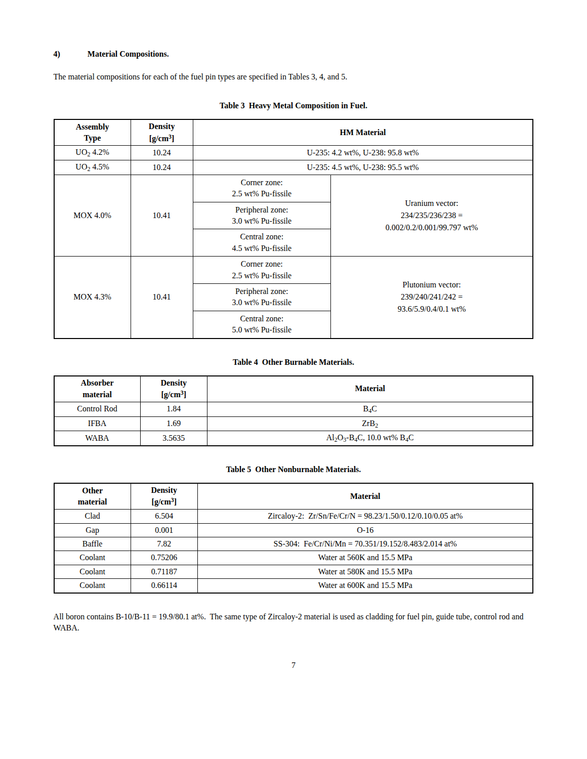4) Material Compositions.
The material compositions for each of the fuel pin types are specified in Tables 3, 4, and 5.
Table 3 Heavy Metal Composition in Fuel.
| Assembly Type | Density [g/cm 3 ] | HM Material |
| --- | --- | --- |
| UO 2 4.2% | 10.24 | U-235: 4.2 wt%, U-238: 95.8 wt% |
| UO 2 4.5% | 10.24 | U-235: 4.5 wt%, U-238: 95.5 wt% |
| MOX 4.0% | 10.41 | Corner zone: 2.5 wt% Pu-fissile | Uranium vector: 234/235/236/238 = 0.002/0.2/0.001/99.797 wt% |
| Peripheral zone: 3.0 wt% Pu-fissile |
| Central zone: 4.5 wt% Pu-fissile |
| MOX 4.3% | 10.41 | Corner zone: 2.5 wt% Pu-fissile | Plutonium vector: 239/240/241/242 = 93.6/5.9/0.4/0.1 wt% |
| Peripheral zone: 3.0 wt% Pu-fissile |
| Central zone: 5.0 wt% Pu-fissile |
Table 4 Other Burnable Materials.
| Absorber material | Density [g/cm 3 ] | Material |
| --- | --- | --- |
| Control Rod | 1.84 | B 4 C |
| IFBA | 1.69 | ZrB 2 |
| WABA | 3.5635 | Al 2 O 3 -B 4 C, 10.0 wt% B 4 C |
Table 5 Other Nonburnable Materials.
| Other material | Density [g/cm 3 ] | Material |
| --- | --- | --- |
| Clad | 6.504 | Zircaloy-2: Zr/Sn/Fe/Cr/N = 98.23/1.50/0.12/0.10/0.05 at% |
| Gap | 0.001 | O-16 |
| Baffle | 7.82 | SS-304: Fe/Cr/Ni/Mn = 70.351/19.152/8.483/2.014 at% |
| Coolant | 0.75206 | Water at 560K and 15.5 MPa |
| Coolant | 0.71187 | Water at 580K and 15.5 MPa |
| Coolant | 0.66114 | Water at 600K and 15.5 MPa |
All boron contains B-10/B-11 = 19.9/80.1 at%. The same type of Zircaloy-2 material is used as cladding for fuel pin, guide tube, control rod and WABA.
7